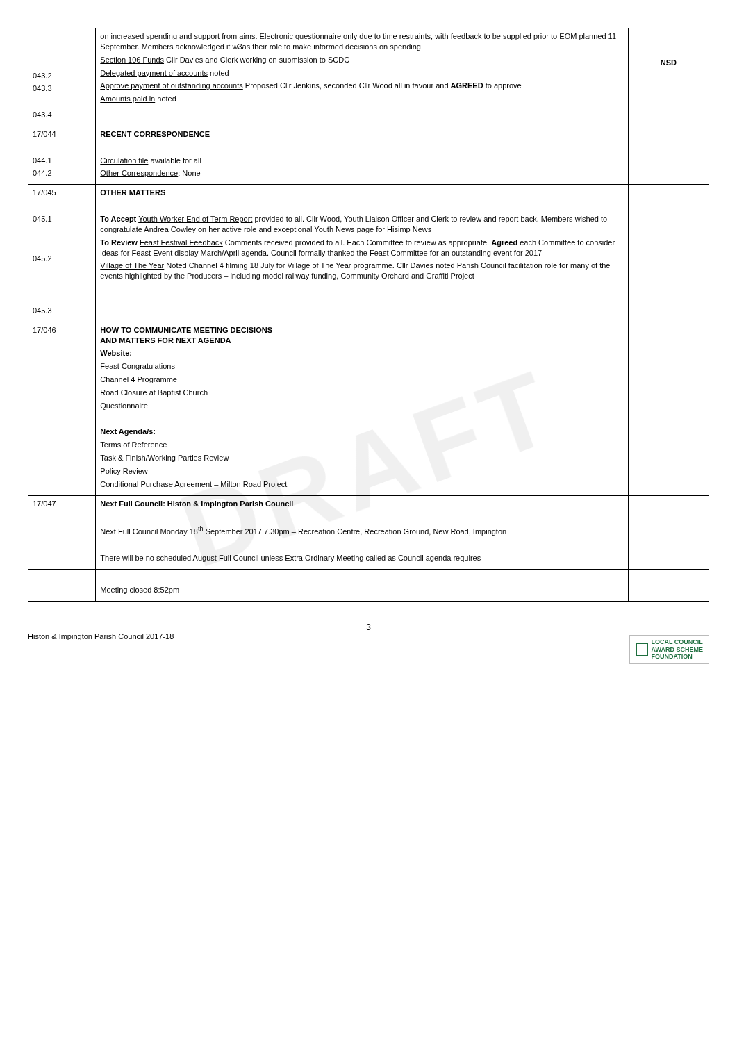DRAFT
| 043.2 043.3 043.4 | on increased spending and support from aims. Electronic questionnaire only due to time restraints, with feedback to be supplied prior to EOM planned 11 September. Members acknowledged it w3as their role to make informed decisions on spending Section 106 Funds Cllr Davies and Clerk working on submission to SCDC Delegated payment of accounts noted Approve payment of outstanding accounts Proposed Cllr Jenkins, seconded Cllr Wood all in favour and AGREED to approve Amounts paid in noted | NSD |
| 17/044 044.1 044.2 | RECENT CORRESPONDENCE Circulation file available for all Other Correspondence : None | |
| 17/045 045.1 045.2 045.3 | OTHER MATTERS To Accept Youth Worker End of Term Report provided to all. Cllr Wood, Youth Liaison Officer and Clerk to review and report back. Members wished to congratulate Andrea Cowley on her active role and exceptional Youth News page for Hisimp News To Review Feast Festival Feedback Comments received provided to all. Each Committee to review as appropriate. Agreed each Committee to consider ideas for Feast Event display March/April agenda. Council formally thanked the Feast Committee for an outstanding event for 2017 Village of The Year Noted Channel 4 filming 18 July for Village of The Year programme. Cllr Davies noted Parish Council facilitation role for many of the events highlighted by the Producers – including model railway funding, Community Orchard and Graffiti Project | |
| 17/046 | HOW TO COMMUNICATE MEETING DECISIONS AND MATTERS FOR NEXT AGENDA Website: Feast Congratulations Channel 4 Programme Road Closure at Baptist Church Questionnaire Next Agenda/s: Terms of Reference Task & Finish/Working Parties Review Policy Review Conditional Purchase Agreement – Milton Road Project | |
| 17/047 | Next Full Council: Histon & Impington Parish Council Next Full Council Monday 18 th September 2017 7.30pm – Recreation Centre, Recreation Ground, New Road, Impington There will be no scheduled August Full Council unless Extra Ordinary Meeting called as Council agenda requires | |
| | Meeting closed 8:52pm | |
3
Histon & Impington Parish Council 2017-18
LOCAL COUNCIL
AWARD SCHEME
FOUNDATION